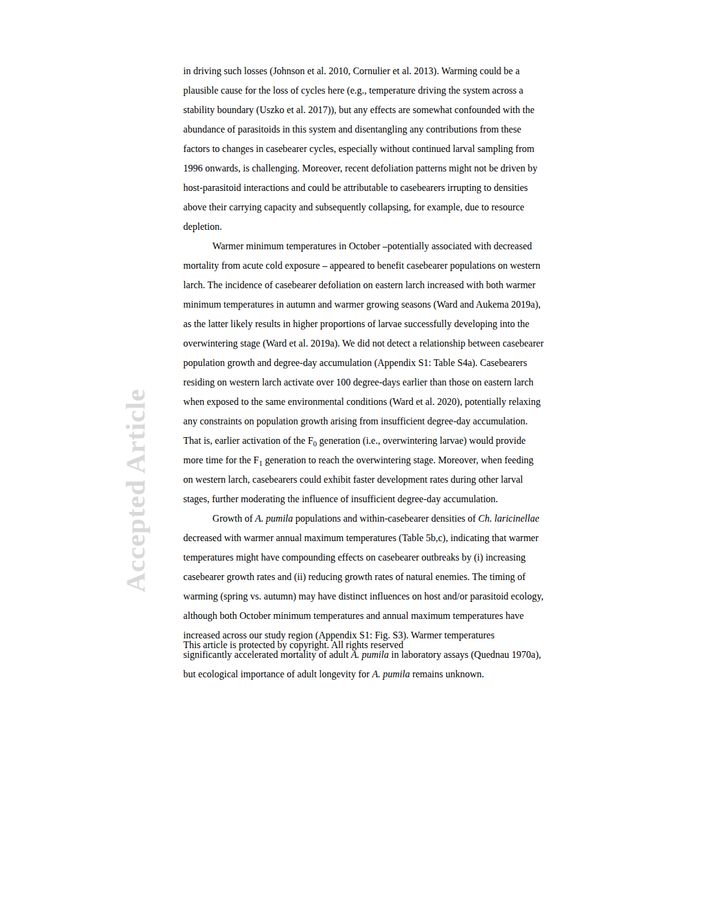Accepted Article
in driving such losses (Johnson et al. 2010, Cornulier et al. 2013). Warming could be a plausible cause for the loss of cycles here (e.g., temperature driving the system across a stability boundary (Uszko et al. 2017)), but any effects are somewhat confounded with the abundance of parasitoids in this system and disentangling any contributions from these factors to changes in casebearer cycles, especially without continued larval sampling from 1996 onwards, is challenging. Moreover, recent defoliation patterns might not be driven by host-parasitoid interactions and could be attributable to casebearers irrupting to densities above their carrying capacity and subsequently collapsing, for example, due to resource depletion.
Warmer minimum temperatures in October –potentially associated with decreased mortality from acute cold exposure – appeared to benefit casebearer populations on western larch. The incidence of casebearer defoliation on eastern larch increased with both warmer minimum temperatures in autumn and warmer growing seasons (Ward and Aukema 2019a), as the latter likely results in higher proportions of larvae successfully developing into the overwintering stage (Ward et al. 2019a). We did not detect a relationship between casebearer population growth and degree-day accumulation (Appendix S1: Table S4a). Casebearers residing on western larch activate over 100 degree-days earlier than those on eastern larch when exposed to the same environmental conditions (Ward et al. 2020), potentially relaxing any constraints on population growth arising from insufficient degree-day accumulation. That is, earlier activation of the F0 generation (i.e., overwintering larvae) would provide more time for the F1 generation to reach the overwintering stage. Moreover, when feeding on western larch, casebearers could exhibit faster development rates during other larval stages, further moderating the influence of insufficient degree-day accumulation.
Growth of A. pumila populations and within-casebearer densities of Ch. laricinellae decreased with warmer annual maximum temperatures (Table 5b,c), indicating that warmer temperatures might have compounding effects on casebearer outbreaks by (i) increasing casebearer growth rates and (ii) reducing growth rates of natural enemies. The timing of warming (spring vs. autumn) may have distinct influences on host and/or parasitoid ecology, although both October minimum temperatures and annual maximum temperatures have increased across our study region (Appendix S1: Fig. S3). Warmer temperatures significantly accelerated mortality of adult A. pumila in laboratory assays (Quednau 1970a), but ecological importance of adult longevity for A. pumila remains unknown.
This article is protected by copyright. All rights reserved